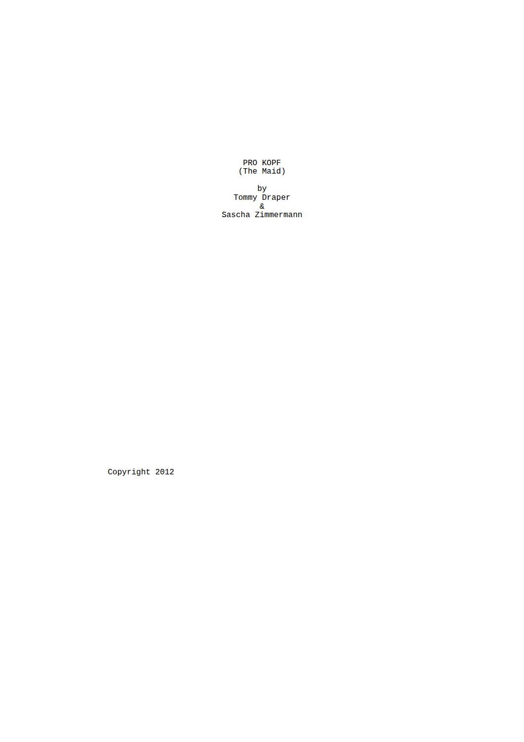PRO KOPF
(The Maid)
by
Tommy Draper
&
Sascha Zimmermann
Copyright 2012